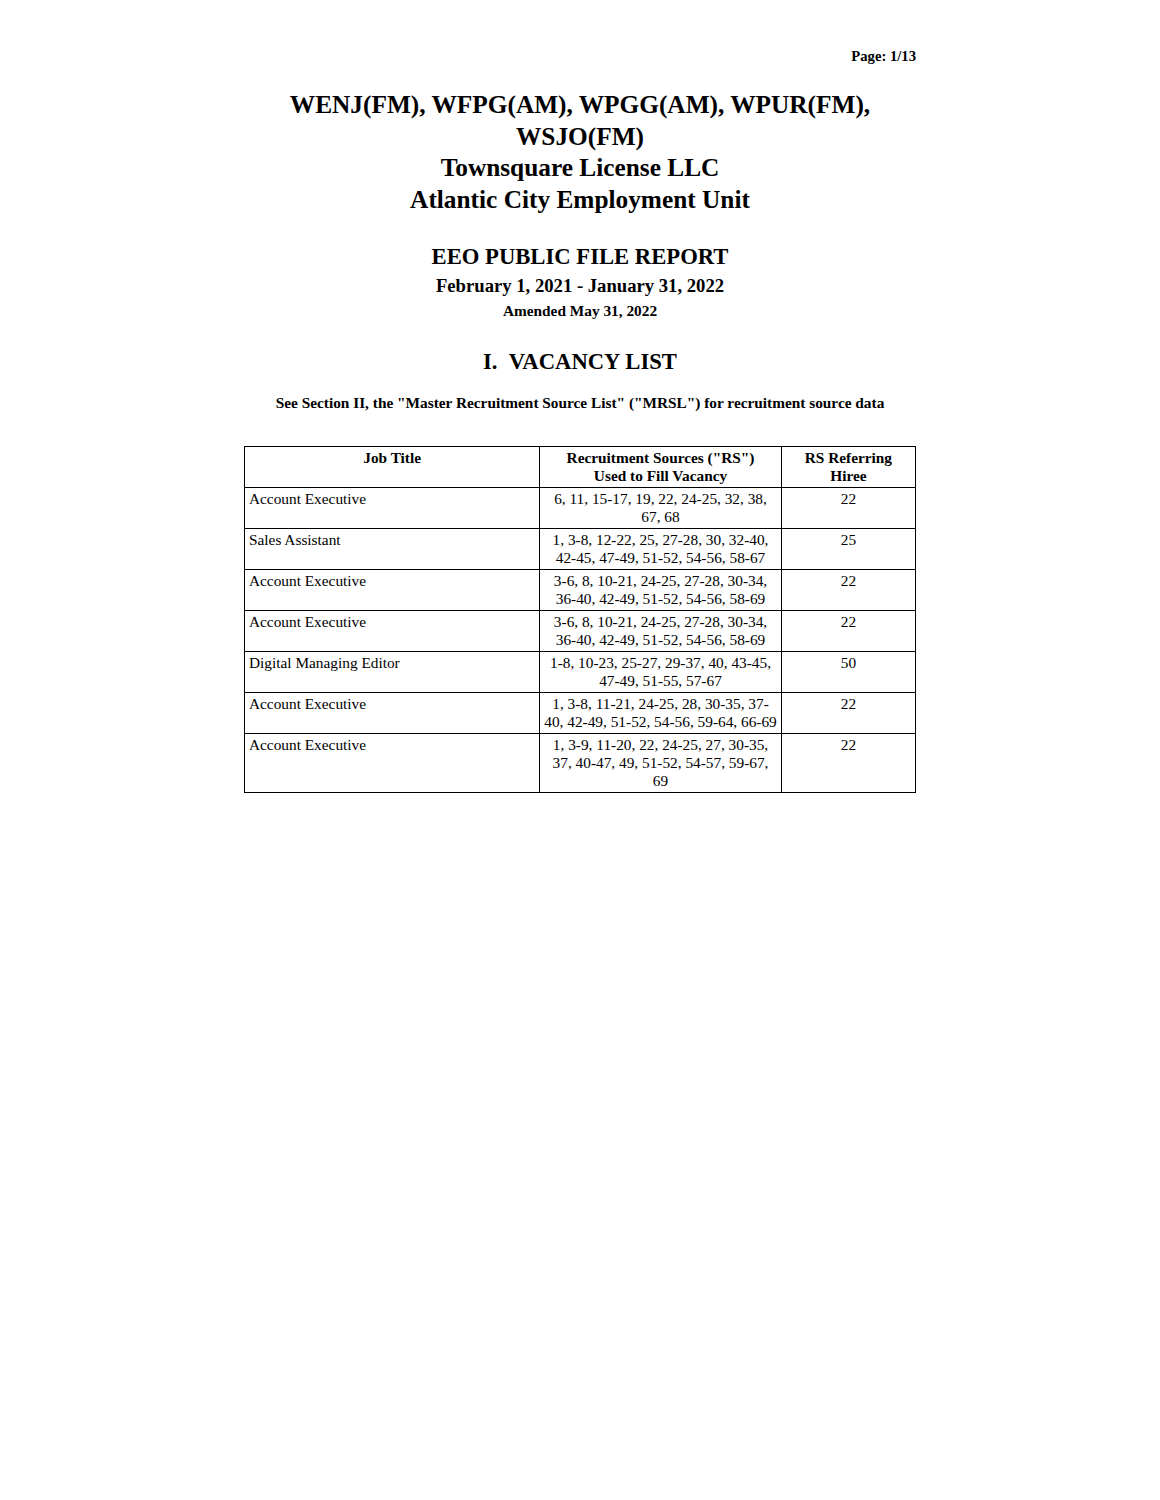Page: 1/13
WENJ(FM), WFPG(AM), WPGG(AM), WPUR(FM), WSJO(FM)
Townsquare License LLC
Atlantic City Employment Unit
EEO PUBLIC FILE REPORT
February 1, 2021 - January 31, 2022
Amended May 31, 2022
I. VACANCY LIST
See Section II, the "Master Recruitment Source List" ("MRSL") for recruitment source data
| Job Title | Recruitment Sources ("RS") Used to Fill Vacancy | RS Referring Hiree |
| --- | --- | --- |
| Account Executive | 6, 11, 15-17, 19, 22, 24-25, 32, 38, 67, 68 | 22 |
| Sales Assistant | 1, 3-8, 12-22, 25, 27-28, 30, 32-40, 42-45, 47-49, 51-52, 54-56, 58-67 | 25 |
| Account Executive | 3-6, 8, 10-21, 24-25, 27-28, 30-34, 36-40, 42-49, 51-52, 54-56, 58-69 | 22 |
| Account Executive | 3-6, 8, 10-21, 24-25, 27-28, 30-34, 36-40, 42-49, 51-52, 54-56, 58-69 | 22 |
| Digital Managing Editor | 1-8, 10-23, 25-27, 29-37, 40, 43-45, 47-49, 51-55, 57-67 | 50 |
| Account Executive | 1, 3-8, 11-21, 24-25, 28, 30-35, 37-40, 42-49, 51-52, 54-56, 59-64, 66-69 | 22 |
| Account Executive | 1, 3-9, 11-20, 22, 24-25, 27, 30-35, 37, 40-47, 49, 51-52, 54-57, 59-67, 69 | 22 |